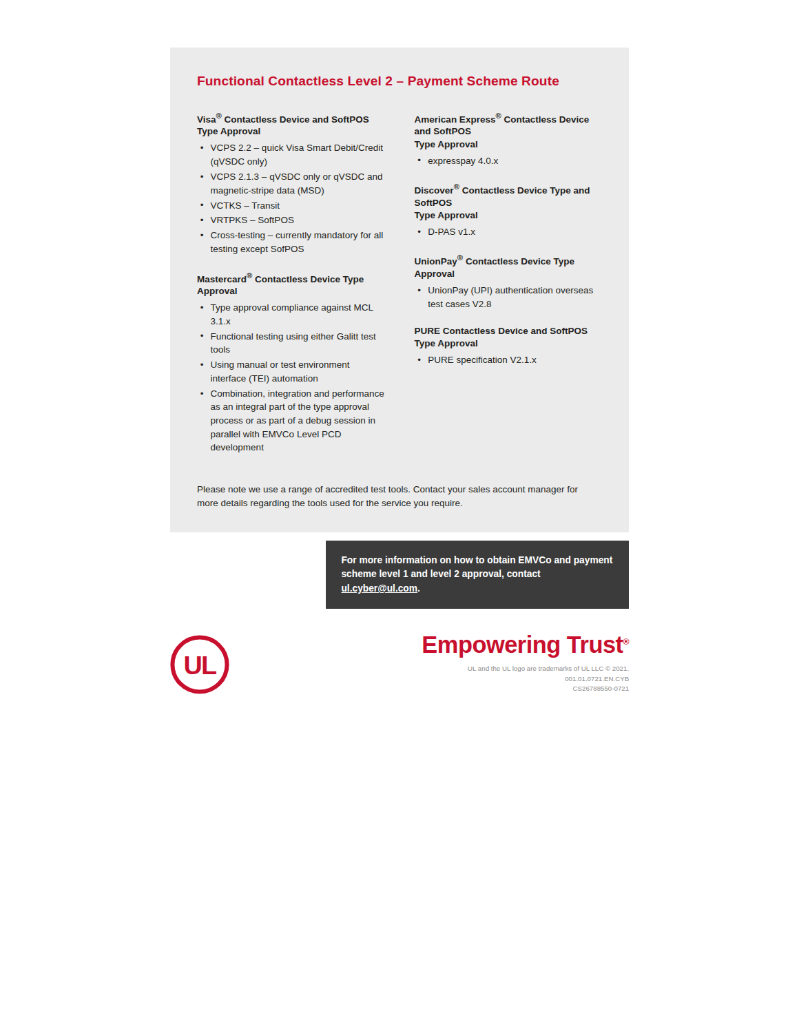Functional Contactless Level 2 – Payment Scheme Route
Visa® Contactless Device and SoftPOS
Type Approval
VCPS 2.2 – quick Visa Smart Debit/Credit (qVSDC only)
VCPS 2.1.3 – qVSDC only or qVSDC and magnetic-stripe data (MSD)
VCTKS – Transit
VRTPKS – SoftPOS
Cross-testing – currently mandatory for all testing except SofPOS
Mastercard® Contactless Device Type Approval
Type approval compliance against MCL 3.1.x
Functional testing using either Galitt test tools
Using manual or test environment interface (TEI) automation
Combination, integration and performance as an integral part of the type approval process or as part of a debug session in parallel with EMVCo Level PCD development
American Express® Contactless Device and SoftPOS
Type Approval
expresspay 4.0.x
Discover® Contactless Device Type and SoftPOS
Type Approval
D-PAS v1.x
UnionPay® Contactless Device Type Approval
UnionPay (UPI) authentication overseas test cases V2.8
PURE Contactless Device and SoftPOS Type Approval
PURE specification V2.1.x
Please note we use a range of accredited test tools. Contact your sales account manager for more details regarding the tools used for the service you require.
For more information on how to obtain EMVCo and payment scheme level 1 and level 2 approval, contact ul.cyber@ul.com.
UL
Empowering Trust®
UL and the UL logo are trademarks of UL LLC © 2021.
001.01.0721.EN.CYB
CS26788550-0721